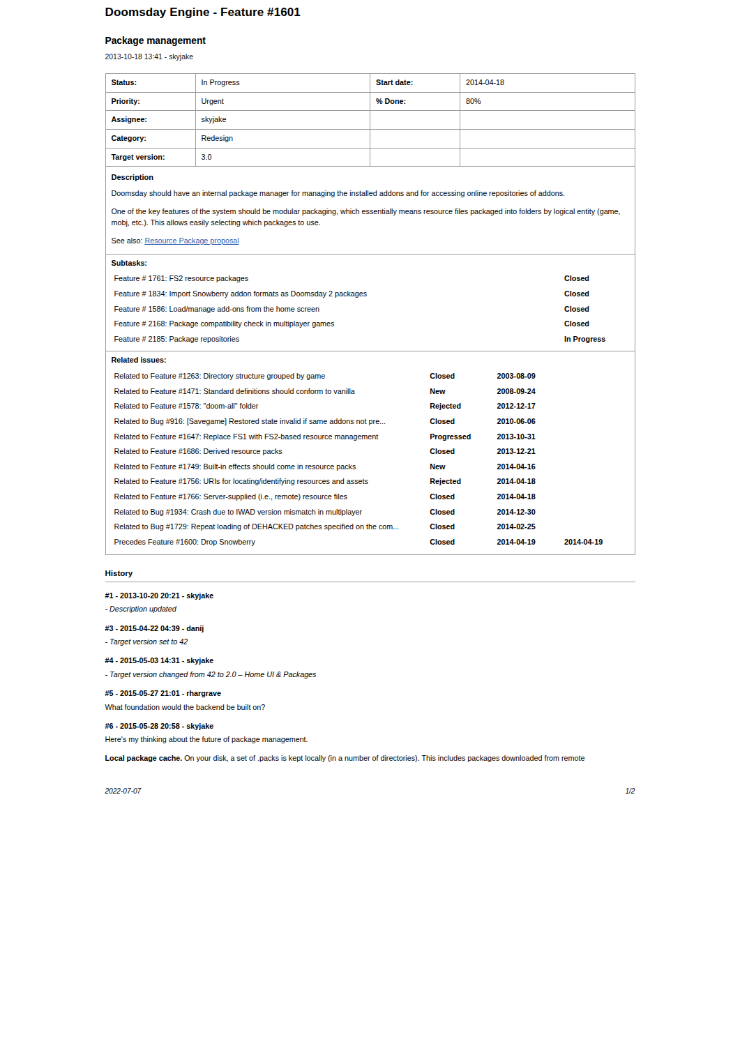Doomsday Engine - Feature #1601
Package management
2013-10-18 13:41 - skyjake
| Status: | In Progress | Start date: | 2014-04-18 |
| Priority: | Urgent | % Done: | 80% |
| Assignee: | skyjake | | |
| Category: | Redesign | | |
| Target version: | 3.0 | | |
Description
Doomsday should have an internal package manager for managing the installed addons and for accessing online repositories of addons.
One of the key features of the system should be modular packaging, which essentially means resource files packaged into folders by logical entity (game, mobj, etc.). This allows easily selecting which packages to use.
See also: Resource Package proposal
Subtasks:
| Feature # 1761: FS2 resource packages | Closed |
| Feature # 1834: Import Snowberry addon formats as Doomsday 2 packages | Closed |
| Feature # 1586: Load/manage add-ons from the home screen | Closed |
| Feature # 2168: Package compatibility check in multiplayer games | Closed |
| Feature # 2185: Package repositories | In Progress |
Related issues:
| Related to Feature #1263: Directory structure grouped by game | Closed | 2003-08-09 | |
| Related to Feature #1471: Standard definitions should conform to vanilla | New | 2008-09-24 | |
| Related to Feature #1578: "doom-all" folder | Rejected | 2012-12-17 | |
| Related to Bug #916: [Savegame] Restored state invalid if same addons not pre... | Closed | 2010-06-06 | |
| Related to Feature #1647: Replace FS1 with FS2-based resource management | Progressed | 2013-10-31 | |
| Related to Feature #1686: Derived resource packs | Closed | 2013-12-21 | |
| Related to Feature #1749: Built-in effects should come in resource packs | New | 2014-04-16 | |
| Related to Feature #1756: URIs for locating/identifying resources and assets | Rejected | 2014-04-18 | |
| Related to Feature #1766: Server-supplied (i.e., remote) resource files | Closed | 2014-04-18 | |
| Related to Bug #1934: Crash due to IWAD version mismatch in multiplayer | Closed | 2014-12-30 | |
| Related to Bug #1729: Repeat loading of DEHACKED patches specified on the com... | Closed | 2014-02-25 | |
| Precedes Feature #1600: Drop Snowberry | Closed | 2014-04-19 | 2014-04-19 |
History
#1 - 2013-10-20 20:21 - skyjake
- Description updated
#3 - 2015-04-22 04:39 - danij
- Target version set to 42
#4 - 2015-05-03 14:31 - skyjake
- Target version changed from 42 to 2.0 – Home UI & Packages
#5 - 2015-05-27 21:01 - rhargrave
What foundation would the backend be built on?
#6 - 2015-05-28 20:58 - skyjake
Here's my thinking about the future of package management.
Local package cache. On your disk, a set of .packs is kept locally (in a number of directories). This includes packages downloaded from remote
2022-07-07 1/2